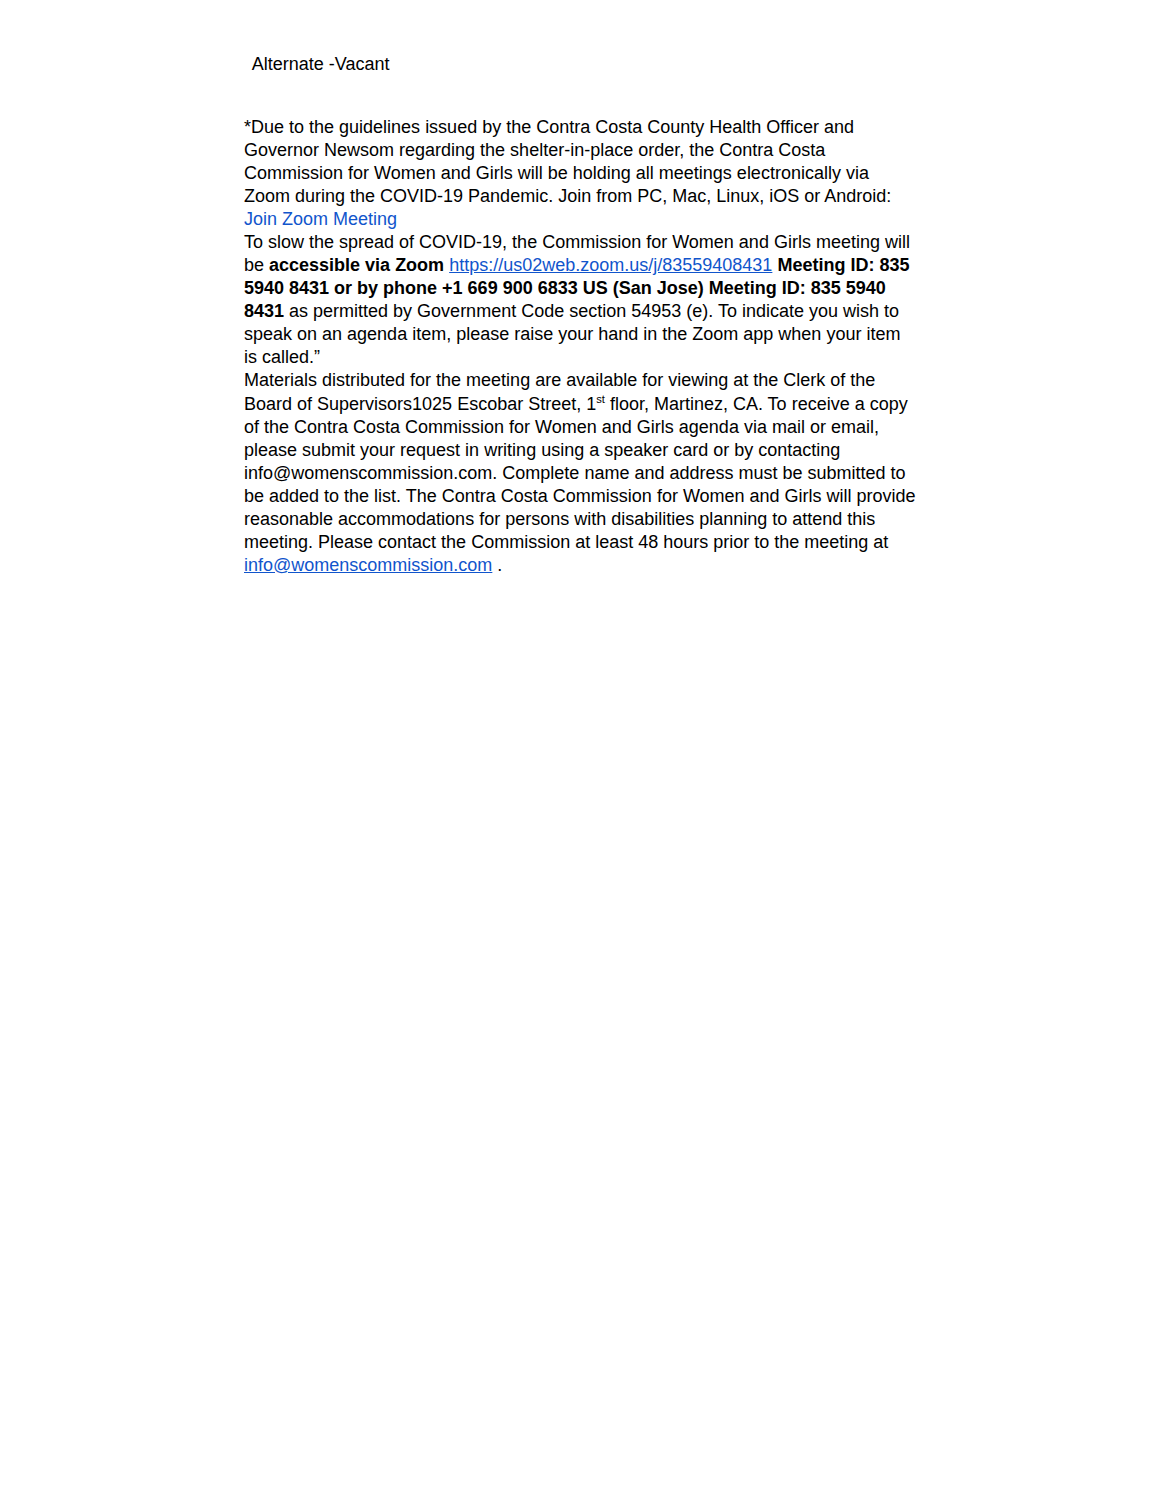Alternate -Vacant
*Due to the guidelines issued by the Contra Costa County Health Officer and Governor Newsom regarding the shelter-in-place order, the Contra Costa Commission for Women and Girls will be holding all meetings electronically via Zoom during the COVID-19 Pandemic. Join from PC, Mac, Linux, iOS or Android: Join Zoom Meeting
To slow the spread of COVID-19, the Commission for Women and Girls meeting will be accessible via Zoom https://us02web.zoom.us/j/83559408431 Meeting ID: 835 5940 8431 or by phone +1 669 900 6833 US (San Jose) Meeting ID: 835 5940 8431 as permitted by Government Code section 54953 (e). To indicate you wish to speak on an agenda item, please raise your hand in the Zoom app when your item is called.”
Materials distributed for the meeting are available for viewing at the Clerk of the Board of Supervisors1025 Escobar Street, 1st floor, Martinez, CA. To receive a copy of the Contra Costa Commission for Women and Girls agenda via mail or email, please submit your request in writing using a speaker card or by contacting info@womenscommission.com. Complete name and address must be submitted to be added to the list. The Contra Costa Commission for Women and Girls will provide reasonable accommodations for persons with disabilities planning to attend this meeting. Please contact the Commission at least 48 hours prior to the meeting at info@womenscommission.com .